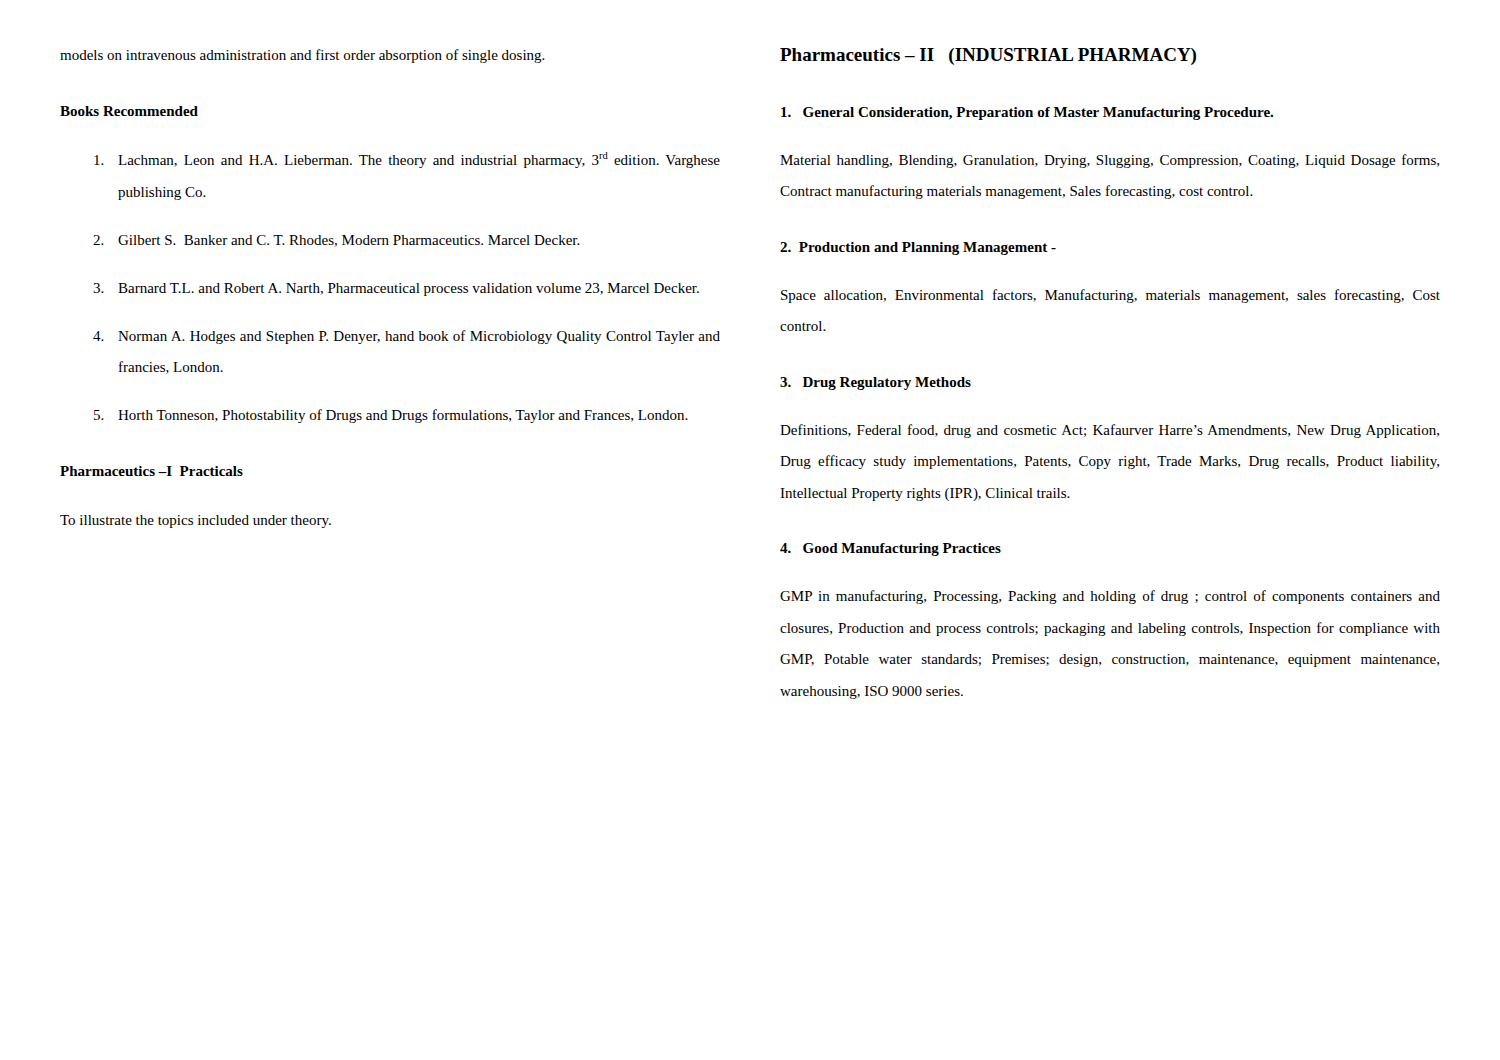models on intravenous administration and first order absorption of single dosing.
Books Recommended
Lachman, Leon and H.A. Lieberman. The theory and industrial pharmacy, 3rd edition. Varghese publishing Co.
Gilbert S. Banker and C. T. Rhodes, Modern Pharmaceutics. Marcel Decker.
Barnard T.L. and Robert A. Narth, Pharmaceutical process validation volume 23, Marcel Decker.
Norman A. Hodges and Stephen P. Denyer, hand book of Microbiology Quality Control Tayler and francies, London.
Horth Tonneson, Photostability of Drugs and Drugs formulations, Taylor and Frances, London.
Pharmaceutics –I Practicals
To illustrate the topics included under theory.
Pharmaceutics – II (INDUSTRIAL PHARMACY)
1. General Consideration, Preparation of Master Manufacturing Procedure.
Material handling, Blending, Granulation, Drying, Slugging, Compression, Coating, Liquid Dosage forms, Contract manufacturing materials management, Sales forecasting, cost control.
2. Production and Planning Management -
Space allocation, Environmental factors, Manufacturing, materials management, sales forecasting, Cost control.
3. Drug Regulatory Methods
Definitions, Federal food, drug and cosmetic Act; Kafaurver Harre’s Amendments, New Drug Application, Drug efficacy study implementations, Patents, Copy right, Trade Marks, Drug recalls, Product liability, Intellectual Property rights (IPR), Clinical trails.
4. Good Manufacturing Practices
GMP in manufacturing, Processing, Packing and holding of drug ; control of components containers and closures, Production and process controls; packaging and labeling controls, Inspection for compliance with GMP, Potable water standards; Premises; design, construction, maintenance, equipment maintenance, warehousing, ISO 9000 series.